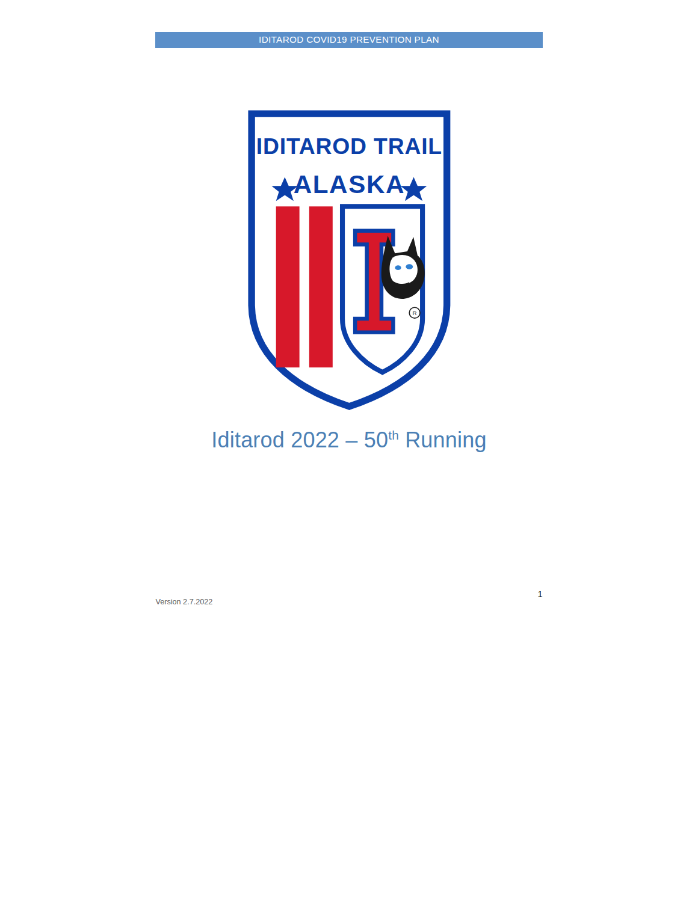IDITAROD COVID19 PREVENTION PLAN
IDITAROD TRAIL ALASKA R
Iditarod 2022 – 50th Running
Version 2.7.2022 1